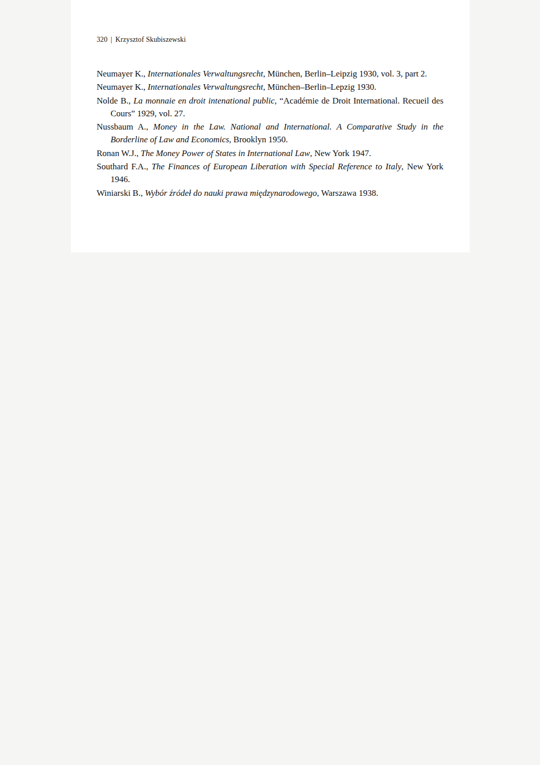320|Krzysztof Skubiszewski
Neumayer K., Internationales Verwaltungsrecht, München, Berlin–Leipzig 1930, vol. 3, part 2.
Neumayer K., Internationales Verwaltungsrecht, München–Berlin–Lepzig 1930.
Nolde B., La monnaie en droit intenational public, “Académie de Droit International. Recueil des Cours” 1929, vol. 27.
Nussbaum A., Money in the Law. National and International. A Comparative Study in the Borderline of Law and Economics, Brooklyn 1950.
Ronan W.J., The Money Power of States in International Law, New York 1947.
Southard F.A., The Finances of European Liberation with Special Reference to Italy, New York 1946.
Winiarski B., Wybór źródeł do nauki prawa międzynarodowego, Warszawa 1938.